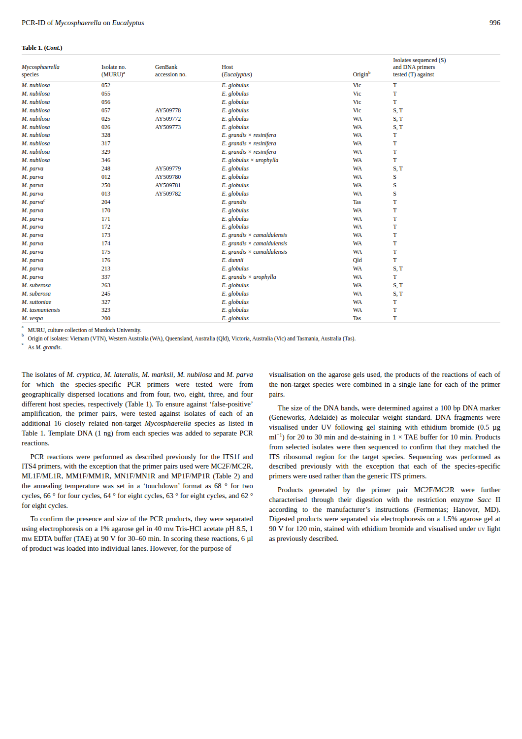PCR-ID of Mycosphaerella on Eucalyptus
996
Table 1. (Cont.)
| Mycosphaerella species | Isolate no. (MURU) a | GenBank accession no. | Host ( Eucalyptus ) | Origin b | Isolates sequenced (S) and DNA primers tested (T) against |
| --- | --- | --- | --- | --- | --- |
| M. nubilosa | 052 | | E. globulus | Vic | T |
| M. nubilosa | 055 | | E. globulus | Vic | T |
| M. nubilosa | 056 | | E. globulus | Vic | T |
| M. nubilosa | 057 | AY509778 | E. globulus | Vic | S, T |
| M. nubilosa | 025 | AY509772 | E. globulus | WA | S, T |
| M. nubilosa | 026 | AY509773 | E. globulus | WA | S, T |
| M. nubilosa | 328 | | E. grandis × resinifera | WA | T |
| M. nubilosa | 317 | | E. grandis × resinifera | WA | T |
| M. nubilosa | 329 | | E. grandis × resinifera | WA | T |
| M. nubilosa | 346 | | E. globulus × urophylla | WA | T |
| M. parva | 248 | AY509779 | E. globulus | WA | S, T |
| M. parva | 012 | AY509780 | E. globulus | WA | S |
| M. parva | 250 | AY509781 | E. globulus | WA | S |
| M. parva | 013 | AY509782 | E. globulus | WA | S |
| M. parva c | 204 | | E. grandis | Tas | T |
| M. parva | 170 | | E. globulus | WA | T |
| M. parva | 171 | | E. globulus | WA | T |
| M. parva | 172 | | E. globulus | WA | T |
| M. parva | 173 | | E. grandis × camaldulensis | WA | T |
| M. parva | 174 | | E. grandis × camaldulensis | WA | T |
| M. parva | 175 | | E. grandis × camaldulensis | WA | T |
| M. parva | 176 | | E. dunnii | Qld | T |
| M. parva | 213 | | E. globulus | WA | S, T |
| M. parva | 337 | | E. grandis × urophylla | WA | T |
| M. suberosa | 263 | | E. globulus | WA | S, T |
| M. suberosa | 245 | | E. globulus | WA | S, T |
| M. suttoniae | 327 | | E. globulus | WA | T |
| M. tasmaniensis | 323 | | E. globulus | WA | T |
| M. vespa | 200 | | E. globulus | Tas | T |
a MURU, culture collection of Murdoch University.
b Origin of isolates: Vietnam (VTN), Western Australia (WA), Queensland, Australia (Qld), Victoria, Australia (Vic) and Tasmania, Australia (Tas).
c As M. grandis.
The isolates of M. cryptica, M. lateralis, M. marksii, M. nubilosa and M. parva for which the species-specific PCR primers were tested were from geographically dispersed locations and from four, two, eight, three, and four different host species, respectively (Table 1). To ensure against ‘false-positive’ amplification, the primer pairs, were tested against isolates of each of an additional 16 closely related non-target Mycosphaerella species as listed in Table 1. Template DNA (1 ng) from each species was added to separate PCR reactions.
PCR reactions were performed as described previously for the ITS1f and ITS4 primers, with the exception that the primer pairs used were MC2F/MC2R, ML1F/ML1R, MM1F/MM1R, MN1F/MN1R and MP1F/MP1R (Table 2) and the annealing temperature was set in a ‘touchdown’ format as 68 ° for two cycles, 66 ° for four cycles, 64 ° for eight cycles, 63 ° for eight cycles, and 62 ° for eight cycles.
To confirm the presence and size of the PCR products, they were separated using electrophoresis on a 1% agarose gel in 40 mm Tris-HCl acetate pH 8.5, 1 mm EDTA buffer (TAE) at 90 V for 30–60 min. In scoring these reactions, 6 µl of product was loaded into individual lanes. However, for the purpose of
visualisation on the agarose gels used, the products of the reactions of each of the non-target species were combined in a single lane for each of the primer pairs.
The size of the DNA bands, were determined against a 100 bp DNA marker (Geneworks, Adelaide) as molecular weight standard. DNA fragments were visualised under UV following gel staining with ethidium bromide (0.5 µg ml−1) for 20 to 30 min and de-staining in 1 × TAE buffer for 10 min. Products from selected isolates were then sequenced to confirm that they matched the ITS ribosomal region for the target species. Sequencing was performed as described previously with the exception that each of the species-specific primers were used rather than the generic ITS primers.
Products generated by the primer pair MC2F/MC2R were further characterised through their digestion with the restriction enzyme Sacc II according to the manufacturer’s instructions (Fermentas; Hanover, MD). Digested products were separated via electrophoresis on a 1.5% agarose gel at 90 V for 120 min, stained with ethidium bromide and visualised under uv light as previously described.